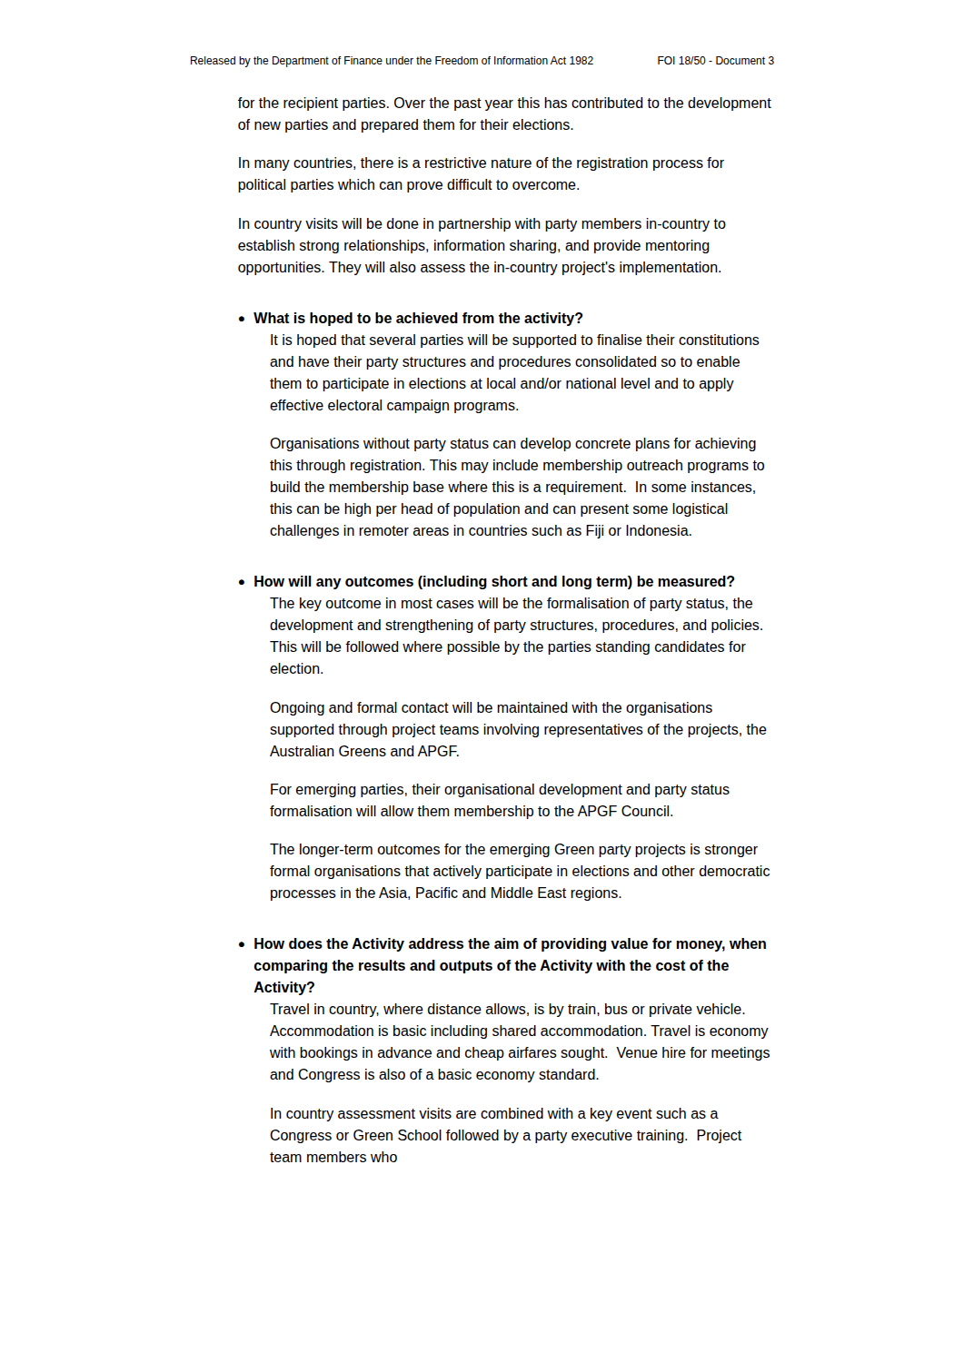Released by the Department of Finance under the Freedom of Information Act 1982
FOI 18/50 - Document 3
for the recipient parties. Over the past year this has contributed to the development of new parties and prepared them for their elections.
In many countries, there is a restrictive nature of the registration process for political parties which can prove difficult to overcome.
In country visits will be done in partnership with party members in-country to establish strong relationships, information sharing, and provide mentoring opportunities. They will also assess the in-country project's implementation.
What is hoped to be achieved from the activity?
It is hoped that several parties will be supported to finalise their constitutions and have their party structures and procedures consolidated so to enable them to participate in elections at local and/or national level and to apply effective electoral campaign programs.
Organisations without party status can develop concrete plans for achieving this through registration. This may include membership outreach programs to build the membership base where this is a requirement. In some instances, this can be high per head of population and can present some logistical challenges in remoter areas in countries such as Fiji or Indonesia.
How will any outcomes (including short and long term) be measured?
The key outcome in most cases will be the formalisation of party status, the development and strengthening of party structures, procedures, and policies. This will be followed where possible by the parties standing candidates for election.
Ongoing and formal contact will be maintained with the organisations supported through project teams involving representatives of the projects, the Australian Greens and APGF.
For emerging parties, their organisational development and party status formalisation will allow them membership to the APGF Council.
The longer-term outcomes for the emerging Green party projects is stronger formal organisations that actively participate in elections and other democratic processes in the Asia, Pacific and Middle East regions.
How does the Activity address the aim of providing value for money, when comparing the results and outputs of the Activity with the cost of the Activity?
Travel in country, where distance allows, is by train, bus or private vehicle. Accommodation is basic including shared accommodation. Travel is economy with bookings in advance and cheap airfares sought. Venue hire for meetings and Congress is also of a basic economy standard.
In country assessment visits are combined with a key event such as a Congress or Green School followed by a party executive training. Project team members who